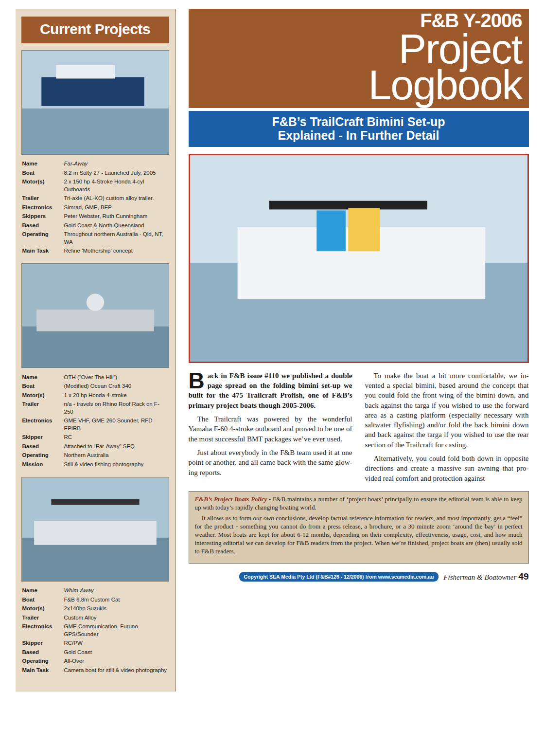Current Projects
| Name | Far-Away |
| Boat | 8.2 m Salty 27 - Launched July, 2005 |
| Motor(s) | 2 x 150 hp 4-Stroke Honda 4-cyl Outboards |
| Trailer | Tri-axle (AL-KO) custom alloy trailer. |
| Electronics | Simrad, GME, BEP |
| Skippers | Peter Webster, Ruth Cunningham |
| Based | Gold Coast & North Queensland |
| Operating | Throughout northern Australia - Qld, NT, WA |
| Main Task | Refine ‘Mothership’ concept |
| Name | OTH (“Over The Hill”) |
| Boat | (Modified) Ocean Craft 340 |
| Motor(s) | 1 x 20 hp Honda 4-stroke |
| Trailer | n/a - travels on Rhino Roof Rack on F-250 |
| Electronics | GME VHF, GME 260 Sounder, RFD EPIRB |
| Skipper | RC |
| Based | Attached to “Far-Away” SEQ |
| Operating | Northern Australia |
| Mission | Still & video fishing photography |
| Name | Whim-Away |
| Boat | F&B 6.8m Custom Cat |
| Motor(s) | 2x140hp Suzukis |
| Trailer | Custom Alloy |
| Electronics | GME Communication, Furuno GPS/Sounder |
| Skipper | RC/PW |
| Based | Gold Coast |
| Operating | All-Over |
| Main Task | Camera boat for still & video photography |
F&B Y-2006
Project Logbook
F&B’s TrailCraft Bimini Set-up
Explained - In Further Detail
Back in F&B issue #110 we published a double page spread on the folding bimini set-up we built for the 475 Trailcraft Profish, one of F&B’s primary project boats though 2005-2006.
The Trailcraft was powered by the wonderful Yamaha F-60 4-stroke outboard and proved to be one of the most successful BMT packages we’ve ever used.
Just about everybody in the F&B team used it at one point or another, and all came back with the same glowing reports.
To make the boat a bit more comfortable, we invented a special bimini, based around the concept that you could fold the front wing of the bimini down, and back against the targa if you wished to use the forward area as a casting platform (especially necessary with saltwater flyfishing) and/or fold the back bimini down and back against the targa if you wished to use the rear section of the Trailcraft for casting.
Alternatively, you could fold both down in opposite directions and create a massive sun awning that provided real comfort and protection against
F&B’s Project Boats Policy - F&B maintains a number of ‘project boats’ principally to ensure the editorial team is able to keep up with today’s rapidly changing boating world.
It allows us to form our own conclusions, develop factual reference information for readers, and most importantly, get a “feel” for the product - something you cannot do from a press release, a brochure, or a 30 minute zoom ‘around the bay’ in perfect weather. Most boats are kept for about 6-12 months, depending on their complexity, effectiveness, usage, cost, and how much interesting editorial we can develop for F&B readers from the project. When we’re finished, project boats are (then) usually sold to F&B readers.
Copyright SEA Media Pty Ltd (F&B#126 - 12/2006) from www.seamedia.com.au Fisherman & Boatowner49